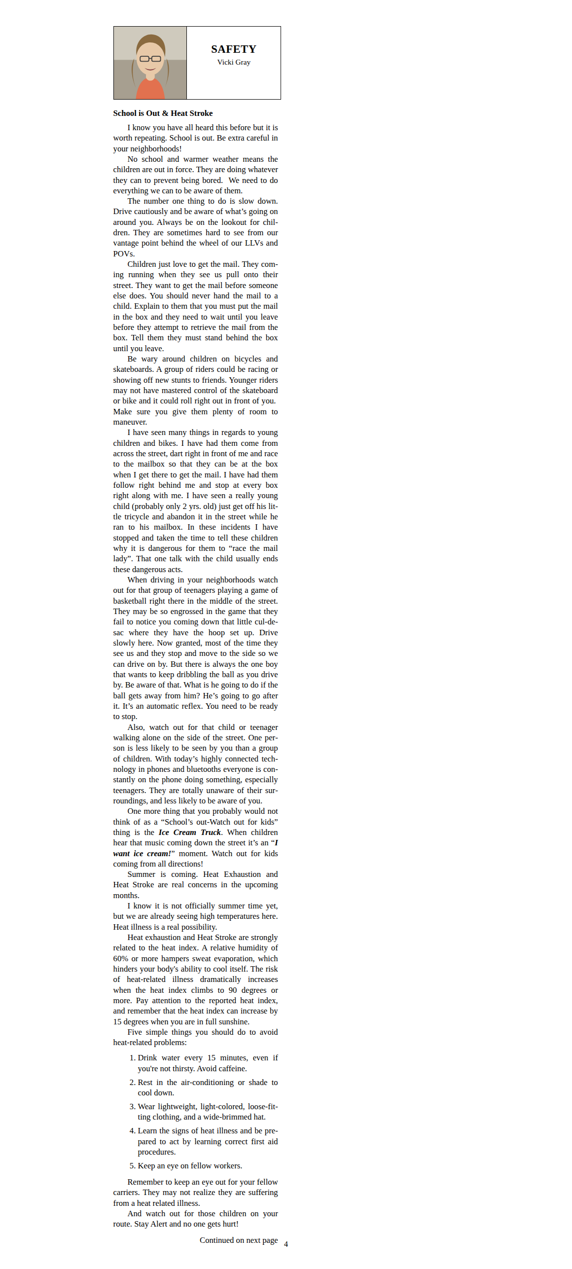SAFETY
Vicki Gray
School is Out & Heat Stroke
I know you have all heard this before but it is worth repeating. School is out. Be extra careful in your neighborhoods!
No school and warmer weather means the children are out in force. They are doing whatever they can to prevent being bored. We need to do everything we can to be aware of them.
The number one thing to do is slow down. Drive cautiously and be aware of what’s going on around you. Always be on the lookout for children. They are sometimes hard to see from our vantage point behind the wheel of our LLVs and POVs.
Children just love to get the mail. They coming running when they see us pull onto their street. They want to get the mail before someone else does. You should never hand the mail to a child. Explain to them that you must put the mail in the box and they need to wait until you leave before they attempt to retrieve the mail from the box. Tell them they must stand behind the box until you leave.
Be wary around children on bicycles and skateboards. A group of riders could be racing or showing off new stunts to friends. Younger riders may not have mastered control of the skateboard or bike and it could roll right out in front of you. Make sure you give them plenty of room to maneuver.
I have seen many things in regards to young children and bikes. I have had them come from across the street, dart right in front of me and race to the mailbox so that they can be at the box when I get there to get the mail. I have had them follow right behind me and stop at every box right along with me. I have seen a really young child (probably only 2 yrs. old) just get off his little tricycle and abandon it in the street while he ran to his mailbox. In these incidents I have stopped and taken the time to tell these children why it is dangerous for them to “race the mail lady”. That one talk with the child usually ends these dangerous acts.
When driving in your neighborhoods watch out for that group of teenagers playing a game of basketball right there in the middle of the street. They may be so engrossed in the game that they fail to notice you coming down that little cul-de-sac where they have the hoop set up. Drive slowly here. Now granted, most of the time they see us and they stop and move to the side so we can drive on by. But there is always the one boy that wants to keep dribbling the ball as you drive by. Be aware of that. What is he going to do if the ball gets away from him? He’s going to go after it. It’s an automatic reflex. You need to be ready to stop.
Also, watch out for that child or teenager walking alone on the side of the street. One person is less likely to be seen by you than a group of children. With today’s highly connected technology in phones and bluetooths everyone is constantly on the phone doing something, especially teenagers. They are totally unaware of their surroundings, and less likely to be aware of you.
One more thing that you probably would not think of as a “School’s out-Watch out for kids” thing is the Ice Cream Truck. When children hear that music coming down the street it’s an “I want ice cream!” moment. Watch out for kids coming from all directions!
Summer is coming. Heat Exhaustion and Heat Stroke are real concerns in the upcoming months.
I know it is not officially summer time yet, but we are already seeing high temperatures here. Heat illness is a real possibility.
Heat exhaustion and Heat Stroke are strongly related to the heat index. A relative humidity of 60% or more hampers sweat evaporation, which hinders your body's ability to cool itself. The risk of heat-related illness dramatically increases when the heat index climbs to 90 degrees or more. Pay attention to the reported heat index, and remember that the heat index can increase by 15 degrees when you are in full sunshine.
Five simple things you should do to avoid heat-related problems:
Drink water every 15 minutes, even if you're not thirsty. Avoid caffeine.
Rest in the air-conditioning or shade to cool down.
Wear lightweight, light-colored, loose-fitting clothing, and a wide-brimmed hat.
Learn the signs of heat illness and be prepared to act by learning correct first aid procedures.
Keep an eye on fellow workers.
Remember to keep an eye out for your fellow carriers. They may not realize they are suffering from a heat related illness.
And watch out for those children on your route. Stay Alert and no one gets hurt!
Continued on next page
4